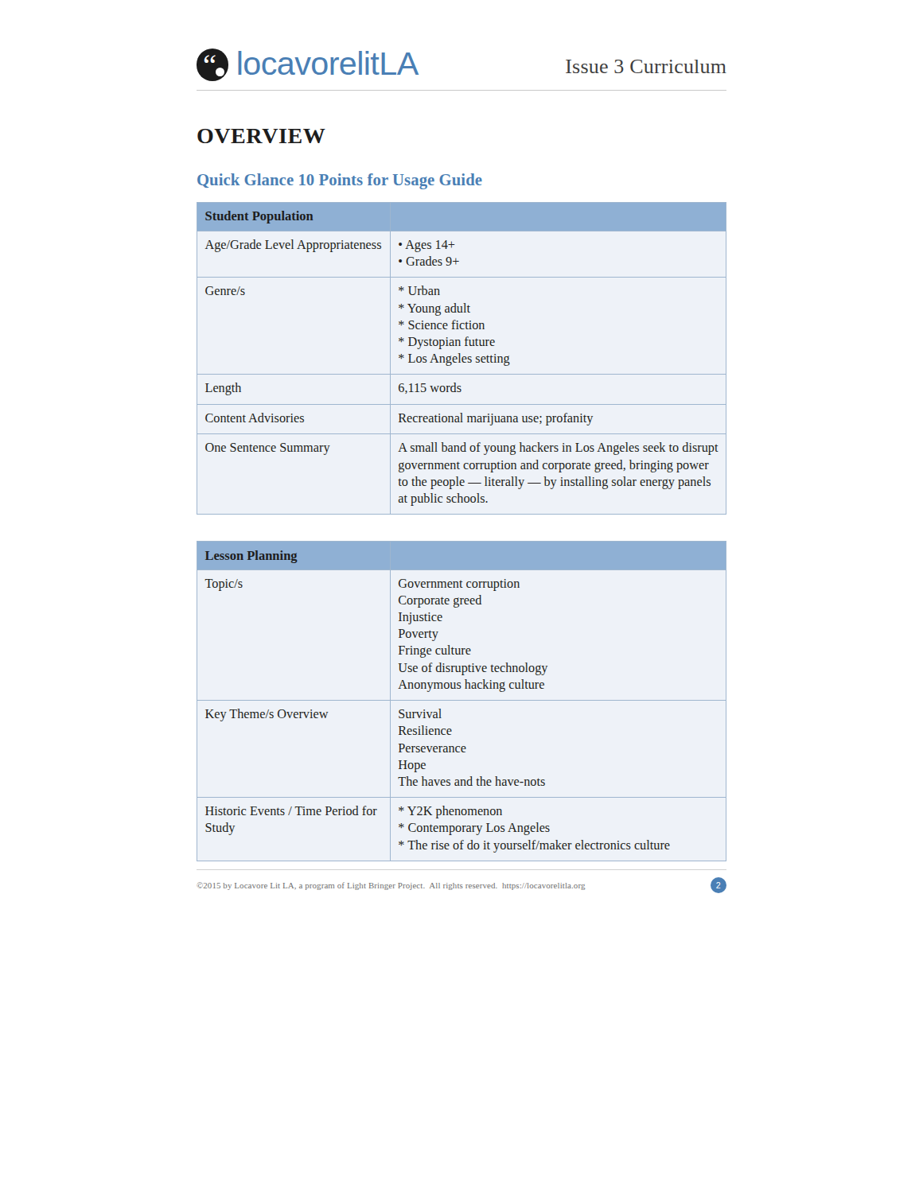locavorelit LA
Issue 3 Curriculum
OVERVIEW
Quick Glance 10 Points for Usage Guide
| Student Population | |
| --- | --- |
| Age/Grade Level Appropriateness | • Ages 14+ • Grades 9+ |
| Genre/s | * Urban * Young adult * Science fiction * Dystopian future * Los Angeles setting |
| Length | 6,115 words |
| Content Advisories | Recreational marijuana use; profanity |
| One Sentence Summary | A small band of young hackers in Los Angeles seek to disrupt government corruption and corporate greed, bringing power to the people — literally — by installing solar energy panels at public schools. |
| Lesson Planning | |
| --- | --- |
| Topic/s | Government corruption Corporate greed Injustice Poverty Fringe culture Use of disruptive technology Anonymous hacking culture |
| Key Theme/s Overview | Survival Resilience Perseverance Hope The haves and the have-nots |
| Historic Events / Time Period for Study | * Y2K phenomenon * Contemporary Los Angeles * The rise of do it yourself/maker electronics culture |
©2015 by Locavore Lit LA, a program of Light Bringer Project. All rights reserved. https://locavorelitla.org
2